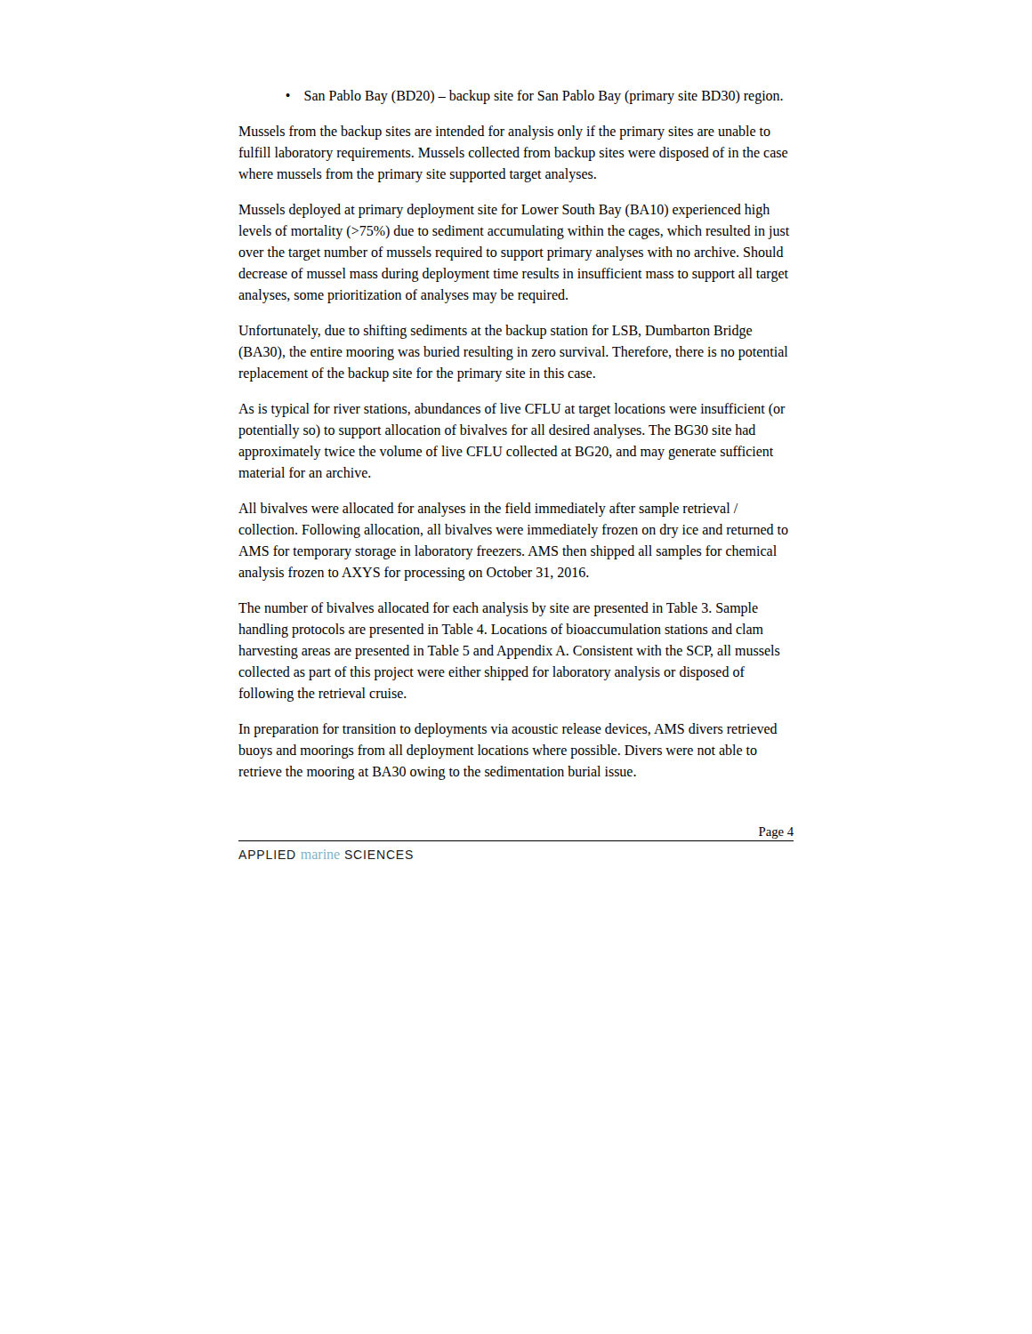San Pablo Bay (BD20) – backup site for San Pablo Bay (primary site BD30) region.
Mussels from the backup sites are intended for analysis only if the primary sites are unable to fulfill laboratory requirements. Mussels collected from backup sites were disposed of in the case where mussels from the primary site supported target analyses.
Mussels deployed at primary deployment site for Lower South Bay (BA10) experienced high levels of mortality (>75%) due to sediment accumulating within the cages, which resulted in just over the target number of mussels required to support primary analyses with no archive. Should decrease of mussel mass during deployment time results in insufficient mass to support all target analyses, some prioritization of analyses may be required.
Unfortunately, due to shifting sediments at the backup station for LSB, Dumbarton Bridge (BA30), the entire mooring was buried resulting in zero survival. Therefore, there is no potential replacement of the backup site for the primary site in this case.
As is typical for river stations, abundances of live CFLU at target locations were insufficient (or potentially so) to support allocation of bivalves for all desired analyses. The BG30 site had approximately twice the volume of live CFLU collected at BG20, and may generate sufficient material for an archive.
All bivalves were allocated for analyses in the field immediately after sample retrieval / collection. Following allocation, all bivalves were immediately frozen on dry ice and returned to AMS for temporary storage in laboratory freezers. AMS then shipped all samples for chemical analysis frozen to AXYS for processing on October 31, 2016.
The number of bivalves allocated for each analysis by site are presented in Table 3. Sample handling protocols are presented in Table 4. Locations of bioaccumulation stations and clam harvesting areas are presented in Table 5 and Appendix A. Consistent with the SCP, all mussels collected as part of this project were either shipped for laboratory analysis or disposed of following the retrieval cruise.
In preparation for transition to deployments via acoustic release devices, AMS divers retrieved buoys and moorings from all deployment locations where possible. Divers were not able to retrieve the mooring at BA30 owing to the sedimentation burial issue.
Page 4
APPLIED marine SCIENCES